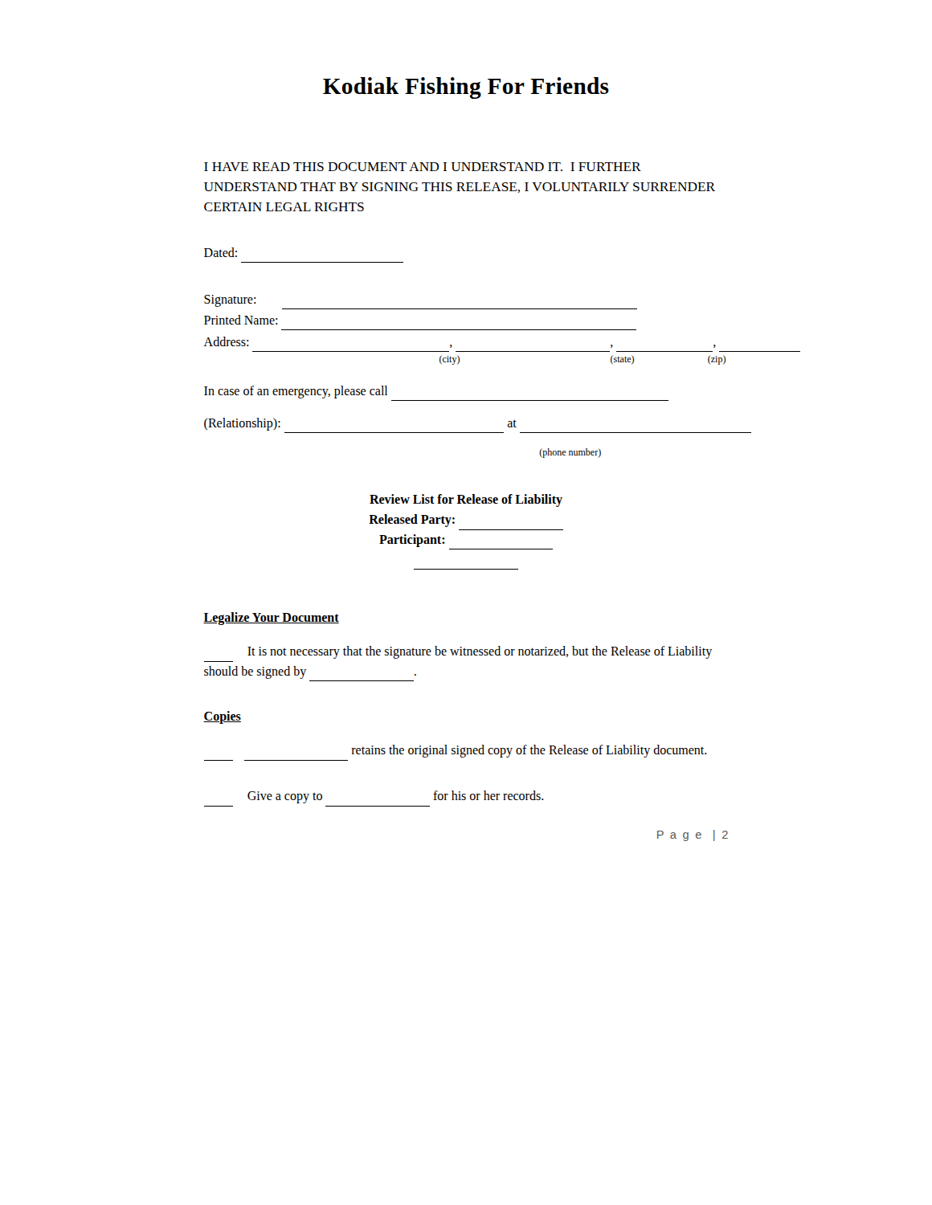Kodiak Fishing For Friends
I HAVE READ THIS DOCUMENT AND I UNDERSTAND IT. I FURTHER UNDERSTAND THAT BY SIGNING THIS RELEASE, I VOLUNTARILY SURRENDER CERTAIN LEGAL RIGHTS
Dated:
Signature:
Printed Name:
Address: , , ,
(city) (state) (zip)
In case of an emergency, please call
(Relationship): at
(phone number)
Review List for Release of Liability
Released Party:
Participant:
Legalize Your Document
It is not necessary that the signature be witnessed or notarized, but the Release of Liability should be signed by .
Copies
retains the original signed copy of the Release of Liability document.
Give a copy to for his or her records.
P a g e | 2